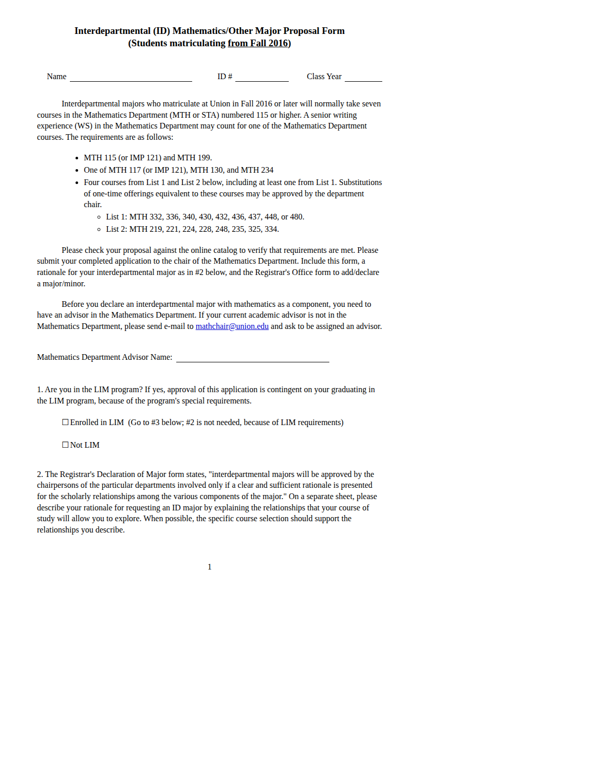Interdepartmental (ID) Mathematics/Other Major Proposal Form
(Students matriculating from Fall 2016)
Name ID # Class Year
Interdepartmental majors who matriculate at Union in Fall 2016 or later will normally take seven courses in the Mathematics Department (MTH or STA) numbered 115 or higher. A senior writing experience (WS) in the Mathematics Department may count for one of the Mathematics Department courses. The requirements are as follows:
MTH 115 (or IMP 121) and MTH 199.
One of MTH 117 (or IMP 121), MTH 130, and MTH 234
Four courses from List 1 and List 2 below, including at least one from List 1. Substitutions of one-time offerings equivalent to these courses may be approved by the department chair.
List 1: MTH 332, 336, 340, 430, 432, 436, 437, 448, or 480.
List 2: MTH 219, 221, 224, 228, 248, 235, 325, 334.
Please check your proposal against the online catalog to verify that requirements are met. Please submit your completed application to the chair of the Mathematics Department. Include this form, a rationale for your interdepartmental major as in #2 below, and the Registrar's Office form to add/declare a major/minor.
Before you declare an interdepartmental major with mathematics as a component, you need to have an advisor in the Mathematics Department. If your current academic advisor is not in the Mathematics Department, please send e-mail to mathchair@union.edu and ask to be assigned an advisor.
Mathematics Department Advisor Name:
1. Are you in the LIM program? If yes, approval of this application is contingent on your graduating in the LIM program, because of the program's special requirements.
☐Enrolled in LIM (Go to #3 below; #2 is not needed, because of LIM requirements)
☐Not LIM
2. The Registrar's Declaration of Major form states, "interdepartmental majors will be approved by the chairpersons of the particular departments involved only if a clear and sufficient rationale is presented for the scholarly relationships among the various components of the major." On a separate sheet, please describe your rationale for requesting an ID major by explaining the relationships that your course of study will allow you to explore. When possible, the specific course selection should support the relationships you describe.
1